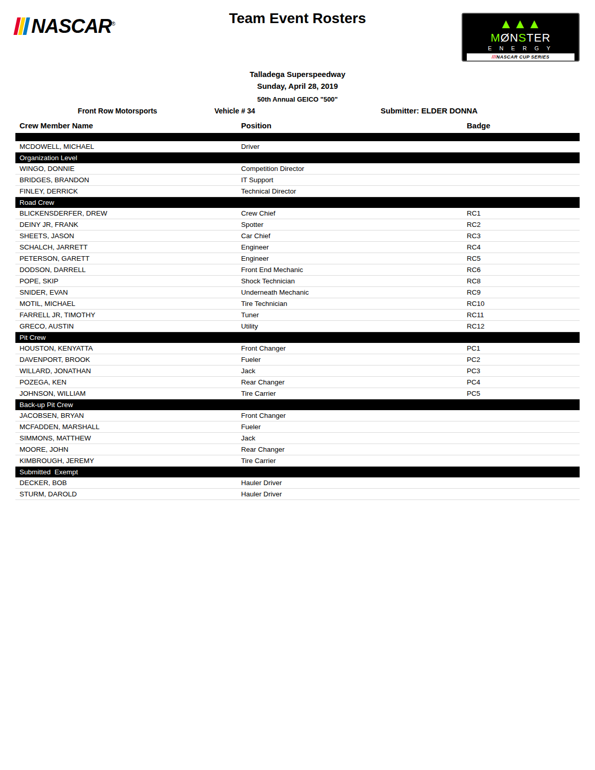NASCAR®
Team Event Rosters
▲▲▲
MØNSTER
E N E R G Y
///NASCAR CUP SERIES
Talladega Superspeedway
Sunday, April 28, 2019
50th Annual GEICO "500"
Front Row Motorsports
Vehicle # 34
Submitter: ELDER DONNA
| Crew Member Name | Position | Badge |
| --- | --- | --- |
| MCDOWELL, MICHAEL | Driver | |
| Organization Level |
| WINGO, DONNIE | Competition Director | |
| BRIDGES, BRANDON | IT Support | |
| FINLEY, DERRICK | Technical Director | |
| Road Crew |
| BLICKENSDERFER, DREW | Crew Chief | RC1 |
| DEINY JR, FRANK | Spotter | RC2 |
| SHEETS, JASON | Car Chief | RC3 |
| SCHALCH, JARRETT | Engineer | RC4 |
| PETERSON, GARETT | Engineer | RC5 |
| DODSON, DARRELL | Front End Mechanic | RC6 |
| POPE, SKIP | Shock Technician | RC8 |
| SNIDER, EVAN | Underneath Mechanic | RC9 |
| MOTIL, MICHAEL | Tire Technician | RC10 |
| FARRELL JR, TIMOTHY | Tuner | RC11 |
| GRECO, AUSTIN | Utility | RC12 |
| Pit Crew |
| HOUSTON, KENYATTA | Front Changer | PC1 |
| DAVENPORT, BROOK | Fueler | PC2 |
| WILLARD, JONATHAN | Jack | PC3 |
| POZEGA, KEN | Rear Changer | PC4 |
| JOHNSON, WILLIAM | Tire Carrier | PC5 |
| Back-up Pit Crew |
| JACOBSEN, BRYAN | Front Changer | |
| MCFADDEN, MARSHALL | Fueler | |
| SIMMONS, MATTHEW | Jack | |
| MOORE, JOHN | Rear Changer | |
| KIMBROUGH, JEREMY | Tire Carrier | |
| Submitted Exempt |
| DECKER, BOB | Hauler Driver | |
| STURM, DAROLD | Hauler Driver | |